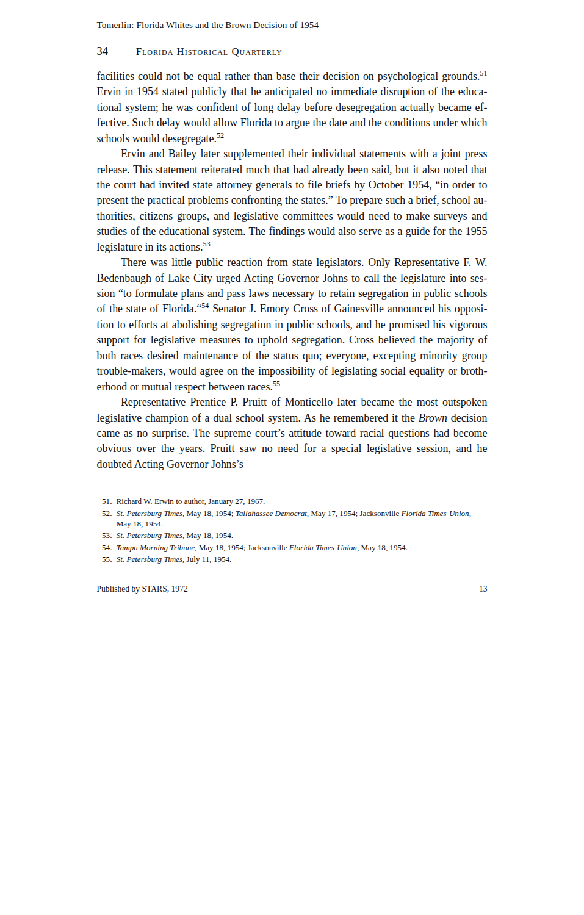Tomerlin: Florida Whites and the Brown Decision of 1954
34 Florida Historical Quarterly
facilities could not be equal rather than base their decision on psychological grounds.51 Ervin in 1954 stated publicly that he anticipated no immediate disruption of the educational system; he was confident of long delay before desegregation actually became effective. Such delay would allow Florida to argue the date and the conditions under which schools would desegregate.52
Ervin and Bailey later supplemented their individual statements with a joint press release. This statement reiterated much that had already been said, but it also noted that the court had invited state attorney generals to file briefs by October 1954, “in order to present the practical problems confronting the states.” To prepare such a brief, school authorities, citizens groups, and legislative committees would need to make surveys and studies of the educational system. The findings would also serve as a guide for the 1955 legislature in its actions.53
There was little public reaction from state legislators. Only Representative F. W. Bedenbaugh of Lake City urged Acting Governor Johns to call the legislature into session “to formulate plans and pass laws necessary to retain segregation in public schools of the state of Florida.“54 Senator J. Emory Cross of Gainesville announced his opposition to efforts at abolishing segregation in public schools, and he promised his vigorous support for legislative measures to uphold segregation. Cross believed the majority of both races desired maintenance of the status quo; everyone, excepting minority group trouble-makers, would agree on the impossibility of legislating social equality or brotherhood or mutual respect between races.55
Representative Prentice P. Pruitt of Monticello later became the most outspoken legislative champion of a dual school system. As he remembered it the Brown decision came as no surprise. The supreme court’s attitude toward racial questions had become obvious over the years. Pruitt saw no need for a special legislative session, and he doubted Acting Governor Johns’s
51. Richard W. Erwin to author, January 27, 1967.
52. St. Petersburg Times, May 18, 1954; Tallahassee Democrat, May 17, 1954; Jacksonville Florida Times-Union, May 18, 1954.
53. St. Petersburg Times, May 18, 1954.
54. Tampa Morning Tribune, May 18, 1954; Jacksonville Florida Times-Union, May 18, 1954.
55. St. Petersburg Times, July 11, 1954.
Published by STARS, 1972 13